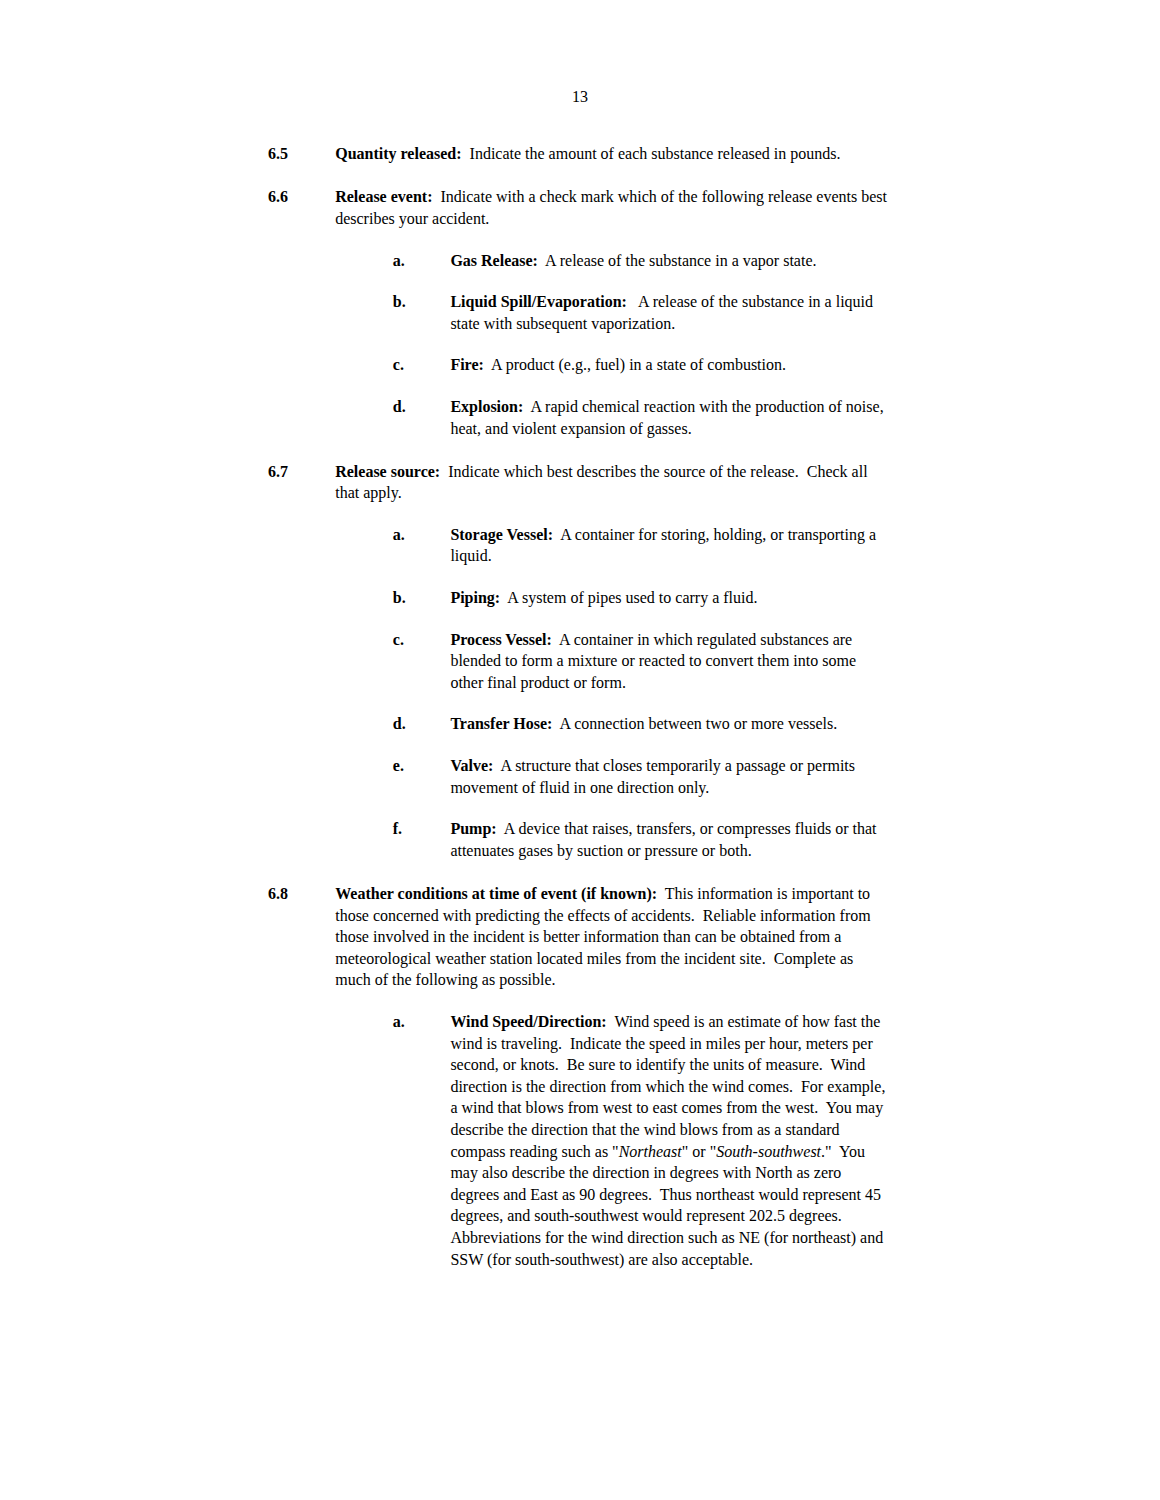13
6.5
Quantity released: Indicate the amount of each substance released in pounds.
6.6
Release event: Indicate with a check mark which of the following release events best describes your accident.
a.
Gas Release: A release of the substance in a vapor state.
b.
Liquid Spill/Evaporation: A release of the substance in a liquid state with subsequent vaporization.
c.
Fire: A product (e.g., fuel) in a state of combustion.
d.
Explosion: A rapid chemical reaction with the production of noise, heat, and violent expansion of gasses.
6.7
Release source: Indicate which best describes the source of the release. Check all that apply.
a.
Storage Vessel: A container for storing, holding, or transporting a liquid.
b.
Piping: A system of pipes used to carry a fluid.
c.
Process Vessel: A container in which regulated substances are blended to form a mixture or reacted to convert them into some other final product or form.
d.
Transfer Hose: A connection between two or more vessels.
e.
Valve: A structure that closes temporarily a passage or permits movement of fluid in one direction only.
f.
Pump: A device that raises, transfers, or compresses fluids or that attenuates gases by suction or pressure or both.
6.8
Weather conditions at time of event (if known): This information is important to those concerned with predicting the effects of accidents. Reliable information from those involved in the incident is better information than can be obtained from a meteorological weather station located miles from the incident site. Complete as much of the following as possible.
a.
Wind Speed/Direction: Wind speed is an estimate of how fast the wind is traveling. Indicate the speed in miles per hour, meters per second, or knots. Be sure to identify the units of measure. Wind direction is the direction from which the wind comes. For example, a wind that blows from west to east comes from the west. You may describe the direction that the wind blows from as a standard compass reading such as "Northeast" or "South-southwest." You may also describe the direction in degrees with North as zero degrees and East as 90 degrees. Thus northeast would represent 45 degrees, and south-southwest would represent 202.5 degrees. Abbreviations for the wind direction such as NE (for northeast) and SSW (for south-southwest) are also acceptable.